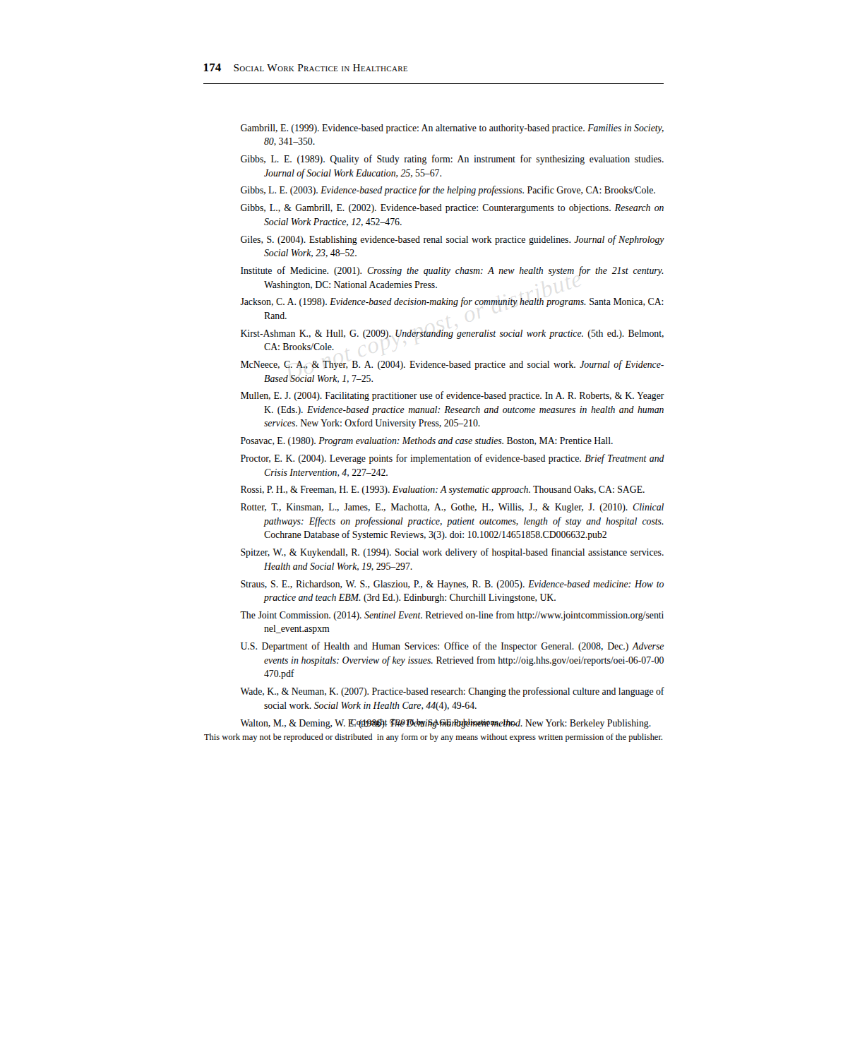174 Social Work Practice in Healthcare
Do not copy, post, or distribute
Gambrill, E. (1999). Evidence-based practice: An alternative to authority-based practice. Families in Society, 80, 341–350.
Gibbs, L. E. (1989). Quality of Study rating form: An instrument for synthesizing evaluation studies. Journal of Social Work Education, 25, 55–67.
Gibbs, L. E. (2003). Evidence-based practice for the helping professions. Pacific Grove, CA: Brooks/Cole.
Gibbs, L., & Gambrill, E. (2002). Evidence-based practice: Counterarguments to objections. Research on Social Work Practice, 12, 452–476.
Giles, S. (2004). Establishing evidence-based renal social work practice guidelines. Journal of Nephrology Social Work, 23, 48–52.
Institute of Medicine. (2001). Crossing the quality chasm: A new health system for the 21st century. Washington, DC: National Academies Press.
Jackson, C. A. (1998). Evidence-based decision-making for community health programs. Santa Monica, CA: Rand.
Kirst-Ashman K., & Hull, G. (2009). Understanding generalist social work practice. (5th ed.). Belmont, CA: Brooks/Cole.
McNeece, C. A., & Thyer, B. A. (2004). Evidence-based practice and social work. Journal of Evidence-Based Social Work, 1, 7–25.
Mullen, E. J. (2004). Facilitating practitioner use of evidence-based practice. In A. R. Roberts, & K. Yeager K. (Eds.). Evidence-based practice manual: Research and outcome measures in health and human services. New York: Oxford University Press, 205–210.
Posavac, E. (1980). Program evaluation: Methods and case studies. Boston, MA: Prentice Hall.
Proctor, E. K. (2004). Leverage points for implementation of evidence-based practice. Brief Treatment and Crisis Intervention, 4, 227–242.
Rossi, P. H., & Freeman, H. E. (1993). Evaluation: A systematic approach. Thousand Oaks, CA: SAGE.
Rotter, T., Kinsman, L., James, E., Machotta, A., Gothe, H., Willis, J., & Kugler, J. (2010). Clinical pathways: Effects on professional practice, patient outcomes, length of stay and hospital costs. Cochrane Database of Systemic Reviews, 3(3). doi: 10.1002/14651858.CD006632.pub2
Spitzer, W., & Kuykendall, R. (1994). Social work delivery of hospital-based financial assistance services. Health and Social Work, 19, 295–297.
Straus, S. E., Richardson, W. S., Glasziou, P., & Haynes, R. B. (2005). Evidence-based medicine: How to practice and teach EBM. (3rd Ed.). Edinburgh: Churchill Livingstone, UK.
The Joint Commission. (2014). Sentinel Event. Retrieved on-line from http://www.jointcommission.org/sentinel_event.aspxm
U.S. Department of Health and Human Services: Office of the Inspector General. (2008, Dec.) Adverse events in hospitals: Overview of key issues. Retrieved from http://oig.hhs.gov/oei/reports/oei-06-07-00470.pdf
Wade, K., & Neuman, K. (2007). Practice-based research: Changing the professional culture and language of social work. Social Work in Health Care, 44(4), 49-64.
Walton, M., & Deming, W. E. (1986). The Deming management method. New York: Berkeley Publishing.
Copyright ©2016 by SAGE Publications, Inc.
This work may not be reproduced or distributed in any form or by any means without express written permission of the publisher.